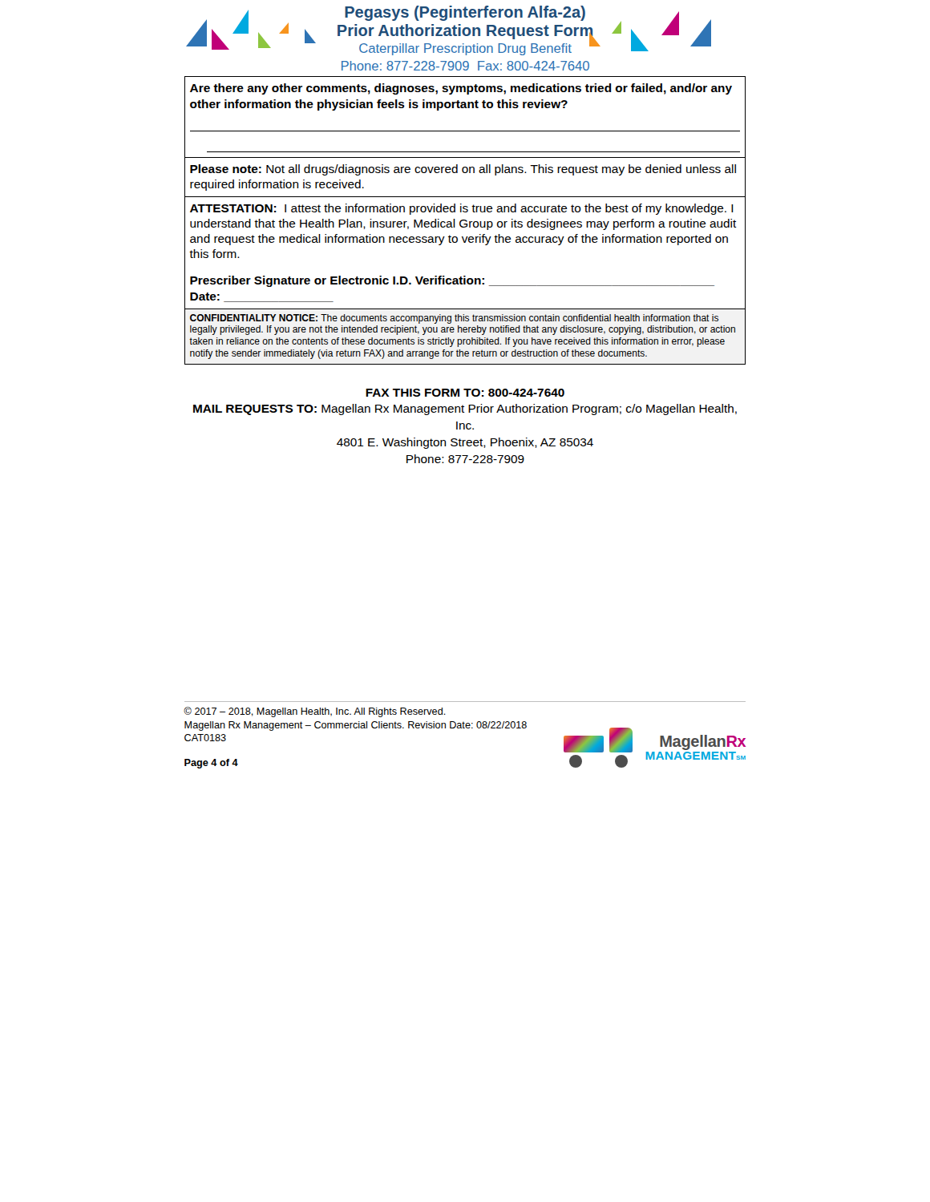Pegasys (Peginterferon Alfa-2a)
Prior Authorization Request Form
Caterpillar Prescription Drug Benefit
Phone: 877-228-7909 Fax: 800-424-7640
| Are there any other comments, diagnoses, symptoms, medications tried or failed, and/or any other information the physician feels is important to this review? |
| Please note: Not all drugs/diagnosis are covered on all plans. This request may be denied unless all required information is received. |
| ATTESTATION: I attest the information provided is true and accurate to the best of my knowledge. I understand that the Health Plan, insurer, Medical Group or its designees may perform a routine audit and request the medical information necessary to verify the accuracy of the information reported on this form. Prescriber Signature or Electronic I.D. Verification: _________________________________ Date: ________________ |
| CONFIDENTIALITY NOTICE: The documents accompanying this transmission contain confidential health information that is legally privileged. If you are not the intended recipient, you are hereby notified that any disclosure, copying, distribution, or action taken in reliance on the contents of these documents is strictly prohibited. If you have received this information in error, please notify the sender immediately (via return FAX) and arrange for the return or destruction of these documents. |
FAX THIS FORM TO: 800-424-7640
MAIL REQUESTS TO: Magellan Rx Management Prior Authorization Program; c/o Magellan Health, Inc.
4801 E. Washington Street, Phoenix, AZ 85034
Phone: 877-228-7909
© 2017 – 2018, Magellan Health, Inc. All Rights Reserved.
Magellan Rx Management – Commercial Clients. Revision Date: 08/22/2018
CAT0183
Page 4 of 4
MagellanRx
MANAGEMENTSM